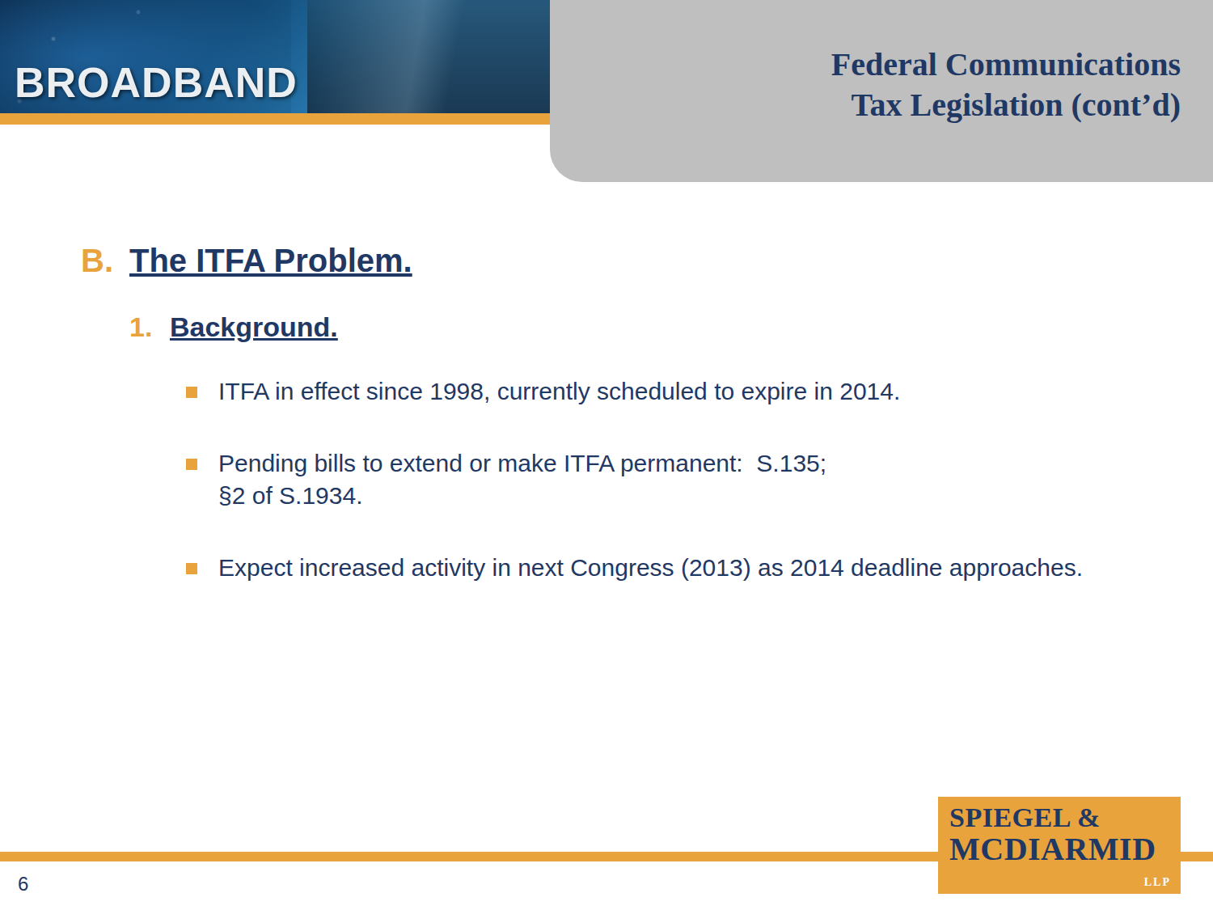BROADBAND
Federal Communications
Tax Legislation (cont’d)
B. The ITFA Problem.
1. Background.
ITFA in effect since 1998, currently scheduled to expire in 2014.
Pending bills to extend or make ITFA permanent: S.135;
§2 of S.1934.
Expect increased activity in next Congress (2013) as 2014 deadline approaches.
6
SPIEGEL &
MCDIARMID
LLP